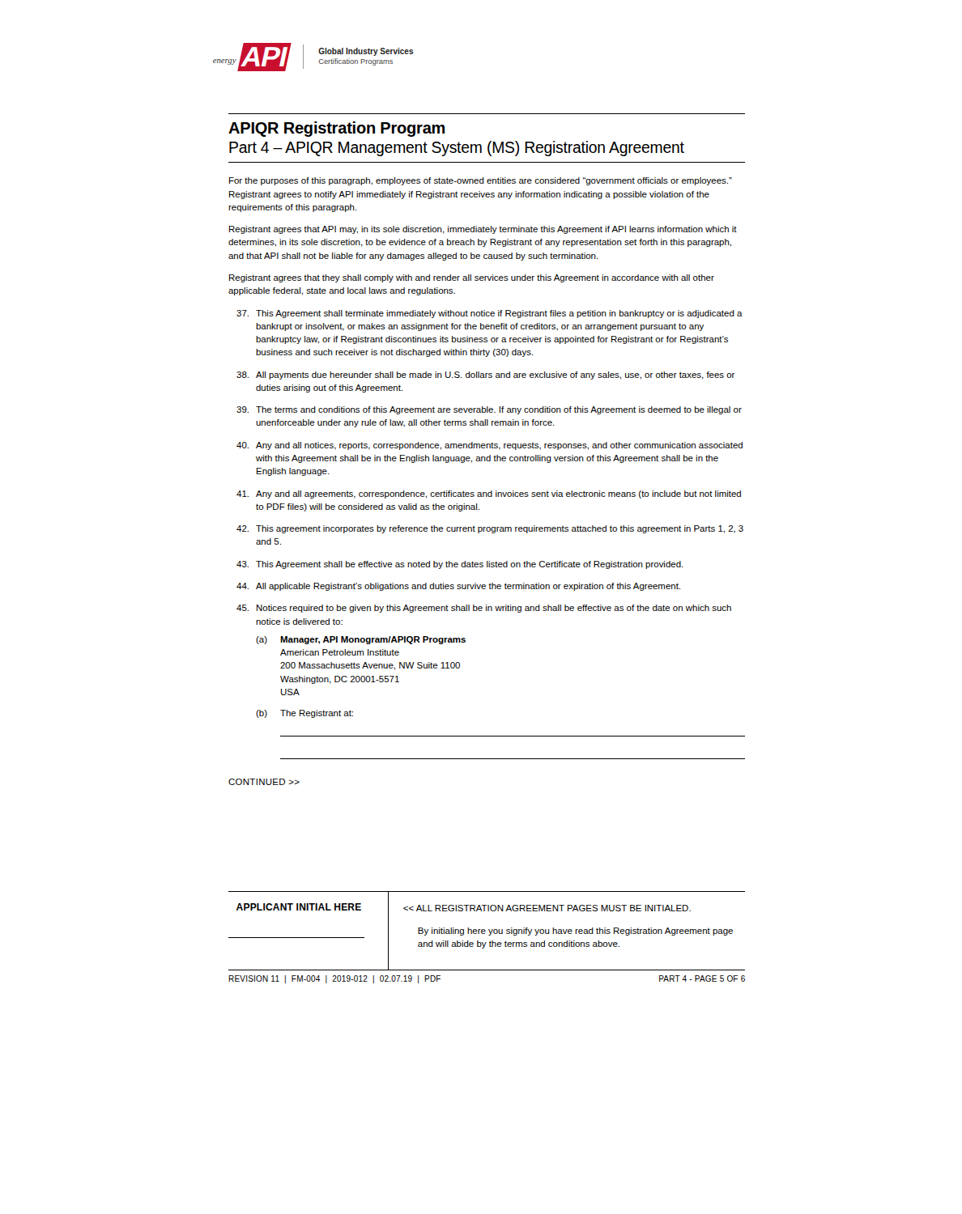energy API
Global Industry Services
Certification Programs
APIQR Registration Program
Part 4 – APIQR Management System (MS) Registration Agreement
For the purposes of this paragraph, employees of state-owned entities are considered “government officials or employees.” Registrant agrees to notify API immediately if Registrant receives any information indicating a possible violation of the requirements of this paragraph.
Registrant agrees that API may, in its sole discretion, immediately terminate this Agreement if API learns information which it determines, in its sole discretion, to be evidence of a breach by Registrant of any representation set forth in this paragraph, and that API shall not be liable for any damages alleged to be caused by such termination.
Registrant agrees that they shall comply with and render all services under this Agreement in accordance with all other applicable federal, state and local laws and regulations.
37. This Agreement shall terminate immediately without notice if Registrant files a petition in bankruptcy or is adjudicated a bankrupt or insolvent, or makes an assignment for the benefit of creditors, or an arrangement pursuant to any bankruptcy law, or if Registrant discontinues its business or a receiver is appointed for Registrant or for Registrant’s business and such receiver is not discharged within thirty (30) days.
38. All payments due hereunder shall be made in U.S. dollars and are exclusive of any sales, use, or other taxes, fees or duties arising out of this Agreement.
39. The terms and conditions of this Agreement are severable. If any condition of this Agreement is deemed to be illegal or unenforceable under any rule of law, all other terms shall remain in force.
40. Any and all notices, reports, correspondence, amendments, requests, responses, and other communication associated with this Agreement shall be in the English language, and the controlling version of this Agreement shall be in the English language.
41. Any and all agreements, correspondence, certificates and invoices sent via electronic means (to include but not limited to PDF files) will be considered as valid as the original.
42. This agreement incorporates by reference the current program requirements attached to this agreement in Parts 1, 2, 3 and 5.
43. This Agreement shall be effective as noted by the dates listed on the Certificate of Registration provided.
44. All applicable Registrant’s obligations and duties survive the termination or expiration of this Agreement.
45. Notices required to be given by this Agreement shall be in writing and shall be effective as of the date on which such notice is delivered to:
(a) Manager, API Monogram/APIQR Programs
American Petroleum Institute
200 Massachusetts Avenue, NW Suite 1100
Washington, DC 20001-5571
USA
(b) The Registrant at:
CONTINUED >>
APPLICANT INITIAL HERE
<< ALL REGISTRATION AGREEMENT PAGES MUST BE INITIALED.
By initialing here you signify you have read this Registration Agreement page and will abide by the terms and conditions above.
REVISION 11 | FM-004 | 2019-012 | 02.07.19 | PDF
PART 4 - PAGE 5 OF 6